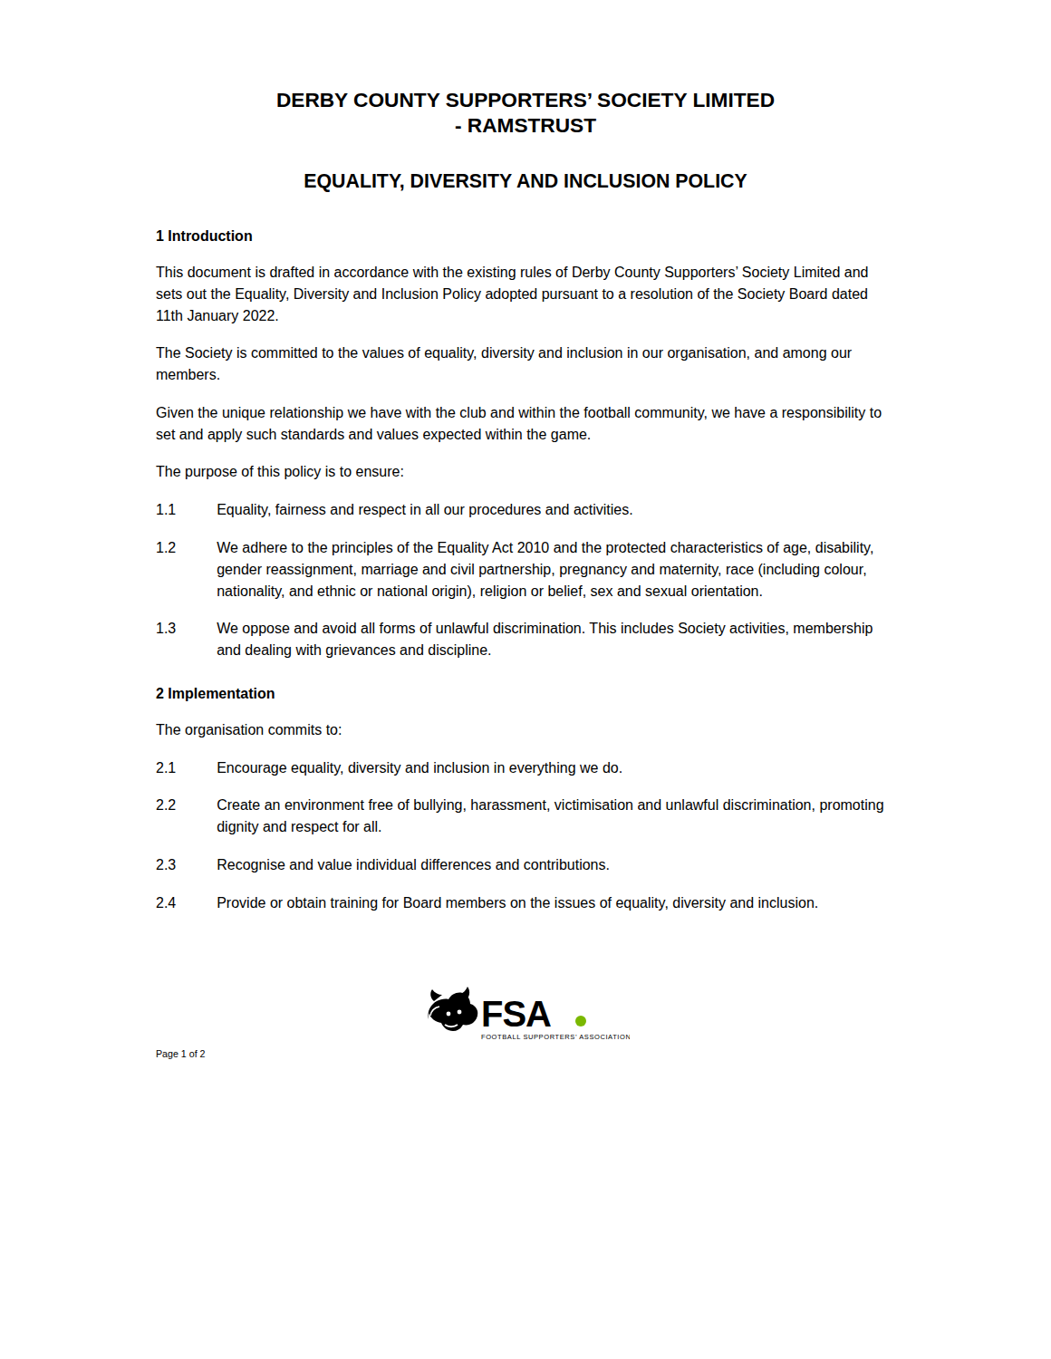DERBY COUNTY SUPPORTERS’ SOCIETY LIMITED
- RAMSTRUST
EQUALITY, DIVERSITY AND INCLUSION POLICY
1 Introduction
This document is drafted in accordance with the existing rules of Derby County Supporters’ Society Limited and sets out the Equality, Diversity and Inclusion Policy adopted pursuant to a resolution of the Society Board dated 11th January 2022.
The Society is committed to the values of equality, diversity and inclusion in our organisation, and among our members.
Given the unique relationship we have with the club and within the football community, we have a responsibility to set and apply such standards and values expected within the game.
The purpose of this policy is to ensure:
1.1 Equality, fairness and respect in all our procedures and activities.
1.2 We adhere to the principles of the Equality Act 2010 and the protected characteristics of age, disability, gender reassignment, marriage and civil partnership, pregnancy and maternity, race (including colour, nationality, and ethnic or national origin), religion or belief, sex and sexual orientation.
1.3 We oppose and avoid all forms of unlawful discrimination. This includes Society activities, membership and dealing with grievances and discipline.
2 Implementation
The organisation commits to:
2.1 Encourage equality, diversity and inclusion in everything we do.
2.2 Create an environment free of bullying, harassment, victimisation and unlawful discrimination, promoting dignity and respect for all.
2.3 Recognise and value individual differences and contributions.
2.4 Provide or obtain training for Board members on the issues of equality, diversity and inclusion.
Page 1 of 2
FSA FOOTBALL SUPPORTERS’ ASSOCIATION